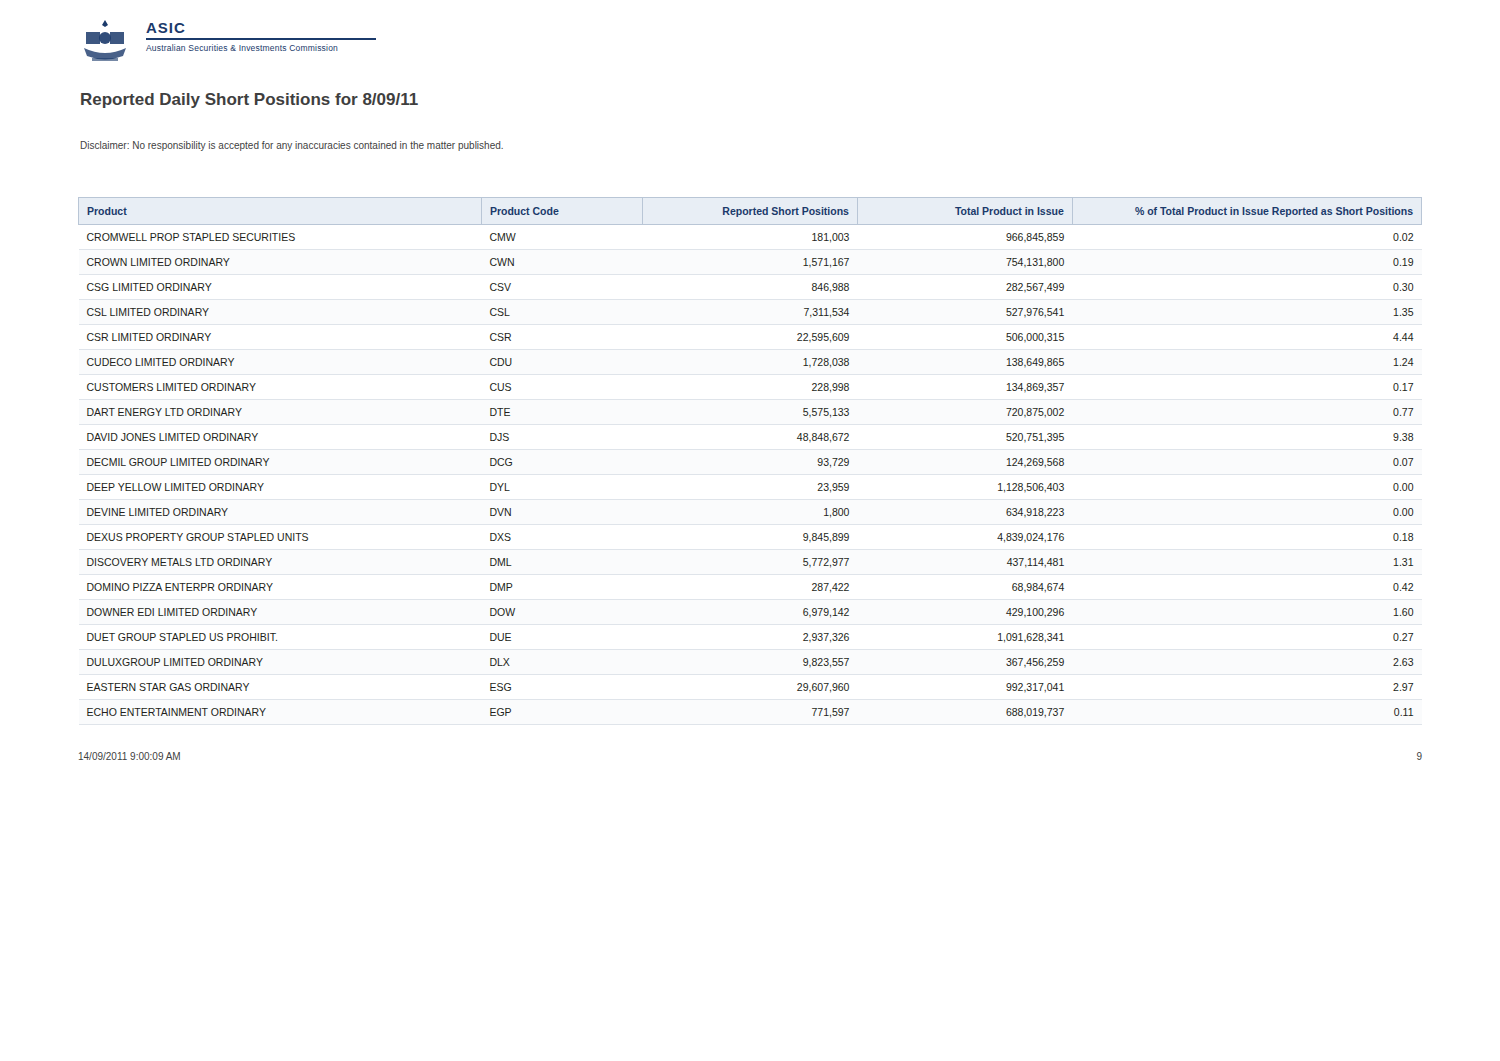ASIC
Australian Securities & Investments Commission
Reported Daily Short Positions for 8/09/11
Disclaimer: No responsibility is accepted for any inaccuracies contained in the matter published.
| Product | Product Code | Reported Short Positions | Total Product in Issue | % of Total Product in Issue Reported as Short Positions |
| --- | --- | --- | --- | --- |
| CROMWELL PROP STAPLED SECURITIES | CMW | 181,003 | 966,845,859 | 0.02 |
| CROWN LIMITED ORDINARY | CWN | 1,571,167 | 754,131,800 | 0.19 |
| CSG LIMITED ORDINARY | CSV | 846,988 | 282,567,499 | 0.30 |
| CSL LIMITED ORDINARY | CSL | 7,311,534 | 527,976,541 | 1.35 |
| CSR LIMITED ORDINARY | CSR | 22,595,609 | 506,000,315 | 4.44 |
| CUDECO LIMITED ORDINARY | CDU | 1,728,038 | 138,649,865 | 1.24 |
| CUSTOMERS LIMITED ORDINARY | CUS | 228,998 | 134,869,357 | 0.17 |
| DART ENERGY LTD ORDINARY | DTE | 5,575,133 | 720,875,002 | 0.77 |
| DAVID JONES LIMITED ORDINARY | DJS | 48,848,672 | 520,751,395 | 9.38 |
| DECMIL GROUP LIMITED ORDINARY | DCG | 93,729 | 124,269,568 | 0.07 |
| DEEP YELLOW LIMITED ORDINARY | DYL | 23,959 | 1,128,506,403 | 0.00 |
| DEVINE LIMITED ORDINARY | DVN | 1,800 | 634,918,223 | 0.00 |
| DEXUS PROPERTY GROUP STAPLED UNITS | DXS | 9,845,899 | 4,839,024,176 | 0.18 |
| DISCOVERY METALS LTD ORDINARY | DML | 5,772,977 | 437,114,481 | 1.31 |
| DOMINO PIZZA ENTERPR ORDINARY | DMP | 287,422 | 68,984,674 | 0.42 |
| DOWNER EDI LIMITED ORDINARY | DOW | 6,979,142 | 429,100,296 | 1.60 |
| DUET GROUP STAPLED US PROHIBIT. | DUE | 2,937,326 | 1,091,628,341 | 0.27 |
| DULUXGROUP LIMITED ORDINARY | DLX | 9,823,557 | 367,456,259 | 2.63 |
| EASTERN STAR GAS ORDINARY | ESG | 29,607,960 | 992,317,041 | 2.97 |
| ECHO ENTERTAINMENT ORDINARY | EGP | 771,597 | 688,019,737 | 0.11 |
14/09/2011 9:00:09 AM
9